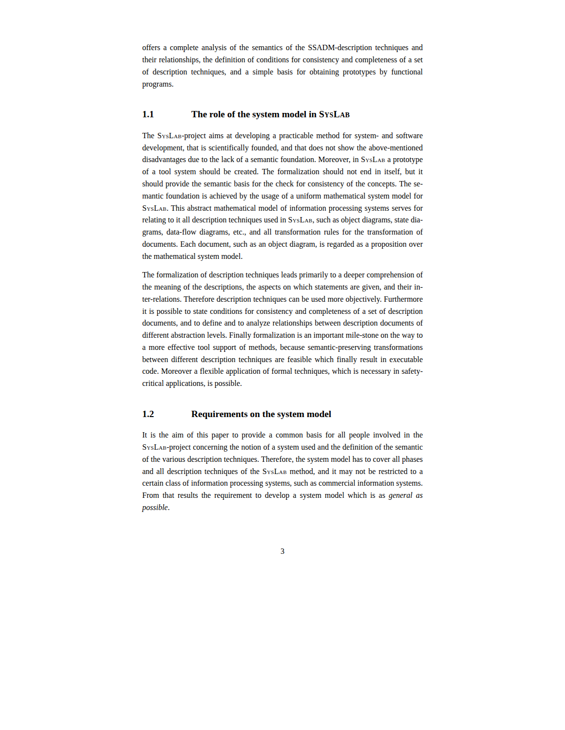offers a complete analysis of the semantics of the SSADM-description techniques and their relationships, the definition of conditions for consistency and completeness of a set of description techniques, and a simple basis for obtaining prototypes by functional programs.
1.1 The role of the system model in SysLab
The SysLab-project aims at developing a practicable method for system- and software development, that is scientifically founded, and that does not show the above-mentioned disadvantages due to the lack of a semantic foundation. Moreover, in SysLab a prototype of a tool system should be created. The formalization should not end in itself, but it should provide the semantic basis for the check for consistency of the concepts. The semantic foundation is achieved by the usage of a uniform mathematical system model for SysLab. This abstract mathematical model of information processing systems serves for relating to it all description techniques used in SysLab, such as object diagrams, state diagrams, data-flow diagrams, etc., and all transformation rules for the transformation of documents. Each document, such as an object diagram, is regarded as a proposition over the mathematical system model.
The formalization of description techniques leads primarily to a deeper comprehension of the meaning of the descriptions, the aspects on which statements are given, and their inter-relations. Therefore description techniques can be used more objectively. Furthermore it is possible to state conditions for consistency and completeness of a set of description documents, and to define and to analyze relationships between description documents of different abstraction levels. Finally formalization is an important mile-stone on the way to a more effective tool support of methods, because semantic-preserving transformations between different description techniques are feasible which finally result in executable code. Moreover a flexible application of formal techniques, which is necessary in safety-critical applications, is possible.
1.2 Requirements on the system model
It is the aim of this paper to provide a common basis for all people involved in the SysLab-project concerning the notion of a system used and the definition of the semantic of the various description techniques. Therefore, the system model has to cover all phases and all description techniques of the SysLab method, and it may not be restricted to a certain class of information processing systems, such as commercial information systems. From that results the requirement to develop a system model which is as general as possible.
3